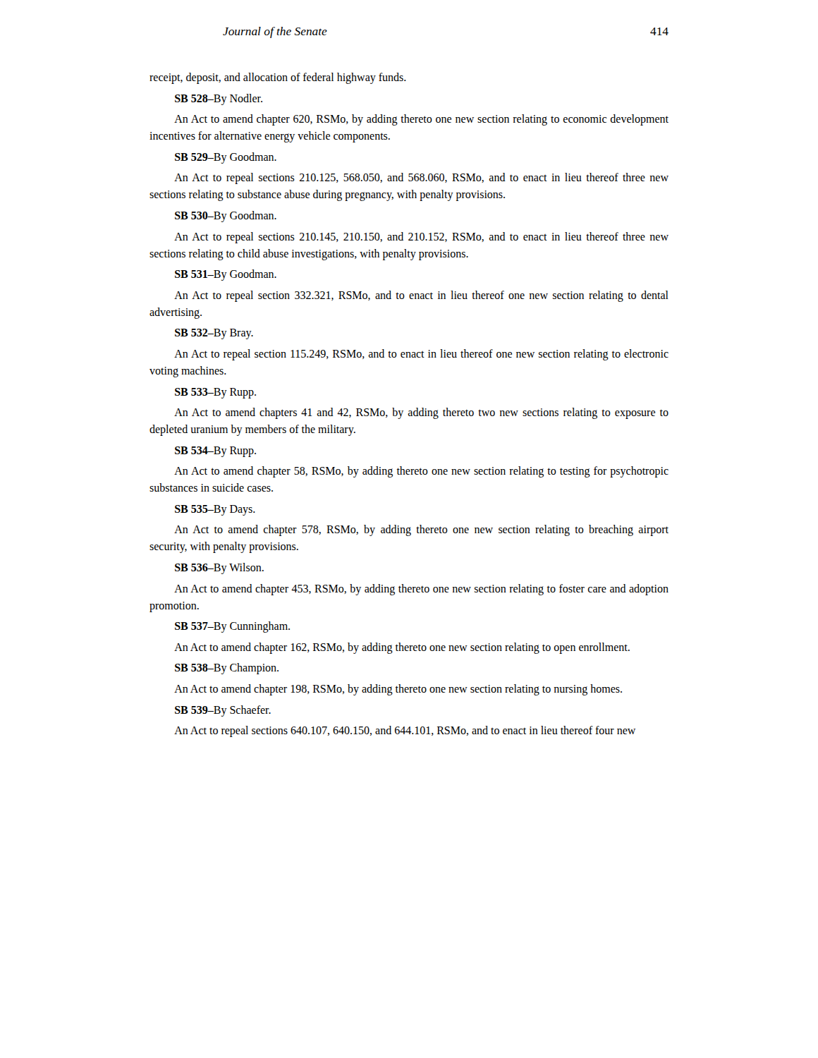Journal of the Senate 414
receipt, deposit, and allocation of federal highway funds.
SB 528–By Nodler.
An Act to amend chapter 620, RSMo, by adding thereto one new section relating to economic development incentives for alternative energy vehicle components.
SB 529–By Goodman.
An Act to repeal sections 210.125, 568.050, and 568.060, RSMo, and to enact in lieu thereof three new sections relating to substance abuse during pregnancy, with penalty provisions.
SB 530–By Goodman.
An Act to repeal sections 210.145, 210.150, and 210.152, RSMo, and to enact in lieu thereof three new sections relating to child abuse investigations, with penalty provisions.
SB 531–By Goodman.
An Act to repeal section 332.321, RSMo, and to enact in lieu thereof one new section relating to dental advertising.
SB 532–By Bray.
An Act to repeal section 115.249, RSMo, and to enact in lieu thereof one new section relating to electronic voting machines.
SB 533–By Rupp.
An Act to amend chapters 41 and 42, RSMo, by adding thereto two new sections relating to exposure to depleted uranium by members of the military.
SB 534–By Rupp.
An Act to amend chapter 58, RSMo, by adding thereto one new section relating to testing for psychotropic substances in suicide cases.
SB 535–By Days.
An Act to amend chapter 578, RSMo, by adding thereto one new section relating to breaching airport security, with penalty provisions.
SB 536–By Wilson.
An Act to amend chapter 453, RSMo, by adding thereto one new section relating to foster care and adoption promotion.
SB 537–By Cunningham.
An Act to amend chapter 162, RSMo, by adding thereto one new section relating to open enrollment.
SB 538–By Champion.
An Act to amend chapter 198, RSMo, by adding thereto one new section relating to nursing homes.
SB 539–By Schaefer.
An Act to repeal sections 640.107, 640.150, and 644.101, RSMo, and to enact in lieu thereof four new